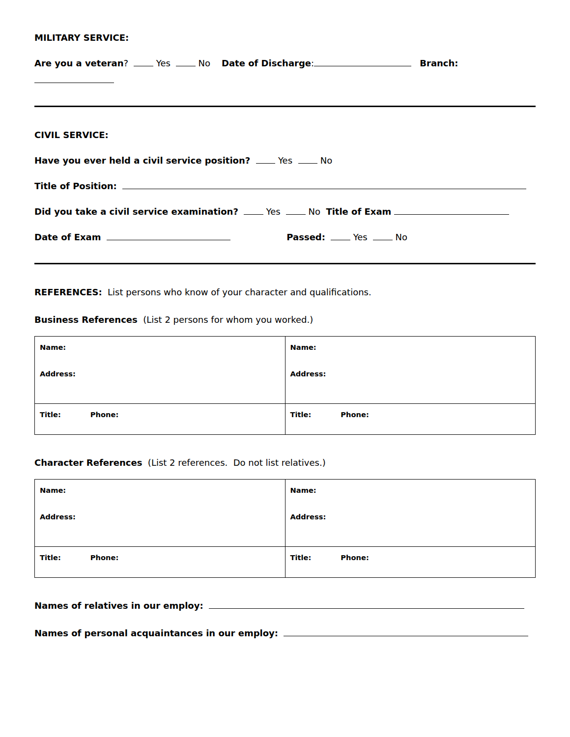MILITARY SERVICE:
Are you a veteran? Yes No Date of Discharge: Branch:
CIVIL SERVICE:
Have you ever held a civil service position? Yes No
Title of Position:
Did you take a civil service examination? Yes No Title of Exam
Date of Exam Passed: Yes No
REFERENCES: List persons who know of your character and qualifications.
Business References (List 2 persons for whom you worked.)
| Name: Address: | Name: Address: |
| Title: Phone: | Title: Phone: |
Character References (List 2 references. Do not list relatives.)
| Name: Address: | Name: Address: |
| Title: Phone: | Title: Phone: |
Names of relatives in our employ:
Names of personal acquaintances in our employ: